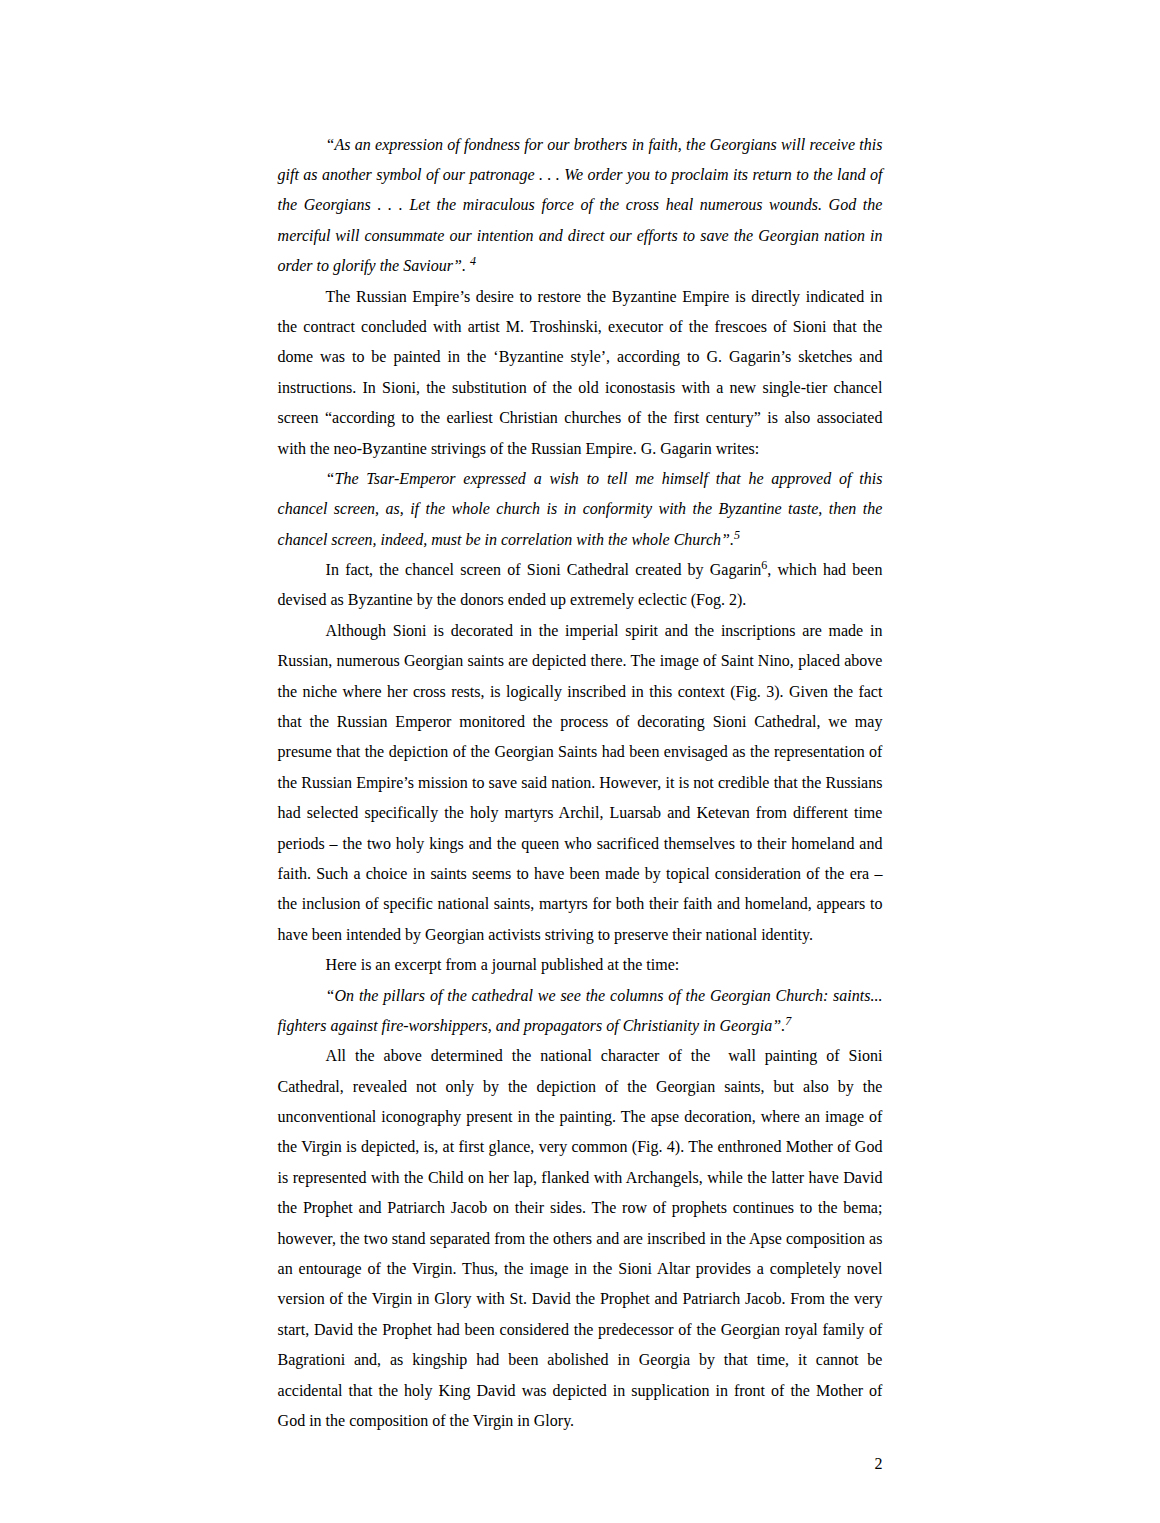“As an expression of fondness for our brothers in faith, the Georgians will receive this gift as another symbol of our patronage . . . We order you to proclaim its return to the land of the Georgians . . . Let the miraculous force of the cross heal numerous wounds. God the merciful will consummate our intention and direct our efforts to save the Georgian nation in order to glorify the Saviour”. 4
The Russian Empire’s desire to restore the Byzantine Empire is directly indicated in the contract concluded with artist M. Troshinski, executor of the frescoes of Sioni that the dome was to be painted in the ‘Byzantine style’, according to G. Gagarin’s sketches and instructions. In Sioni, the substitution of the old iconostasis with a new single-tier chancel screen “according to the earliest Christian churches of the first century” is also associated with the neo-Byzantine strivings of the Russian Empire. G. Gagarin writes:
“The Tsar-Emperor expressed a wish to tell me himself that he approved of this chancel screen, as, if the whole church is in conformity with the Byzantine taste, then the chancel screen, indeed, must be in correlation with the whole Church”.5
In fact, the chancel screen of Sioni Cathedral created by Gagarin6, which had been devised as Byzantine by the donors ended up extremely eclectic (Fog. 2).
Although Sioni is decorated in the imperial spirit and the inscriptions are made in Russian, numerous Georgian saints are depicted there. The image of Saint Nino, placed above the niche where her cross rests, is logically inscribed in this context (Fig. 3). Given the fact that the Russian Emperor monitored the process of decorating Sioni Cathedral, we may presume that the depiction of the Georgian Saints had been envisaged as the representation of the Russian Empire’s mission to save said nation. However, it is not credible that the Russians had selected specifically the holy martyrs Archil, Luarsab and Ketevan from different time periods – the two holy kings and the queen who sacrificed themselves to their homeland and faith. Such a choice in saints seems to have been made by topical consideration of the era – the inclusion of specific national saints, martyrs for both their faith and homeland, appears to have been intended by Georgian activists striving to preserve their national identity.
Here is an excerpt from a journal published at the time:
“On the pillars of the cathedral we see the columns of the Georgian Church: saints... fighters against fire-worshippers, and propagators of Christianity in Georgia”.7
All the above determined the national character of the wall painting of Sioni Cathedral, revealed not only by the depiction of the Georgian saints, but also by the unconventional iconography present in the painting. The apse decoration, where an image of the Virgin is depicted, is, at first glance, very common (Fig. 4). The enthroned Mother of God is represented with the Child on her lap, flanked with Archangels, while the latter have David the Prophet and Patriarch Jacob on their sides. The row of prophets continues to the bema; however, the two stand separated from the others and are inscribed in the Apse composition as an entourage of the Virgin. Thus, the image in the Sioni Altar provides a completely novel version of the Virgin in Glory with St. David the Prophet and Patriarch Jacob. From the very start, David the Prophet had been considered the predecessor of the Georgian royal family of Bagrationi and, as kingship had been abolished in Georgia by that time, it cannot be accidental that the holy King David was depicted in supplication in front of the Mother of God in the composition of the Virgin in Glory.
2